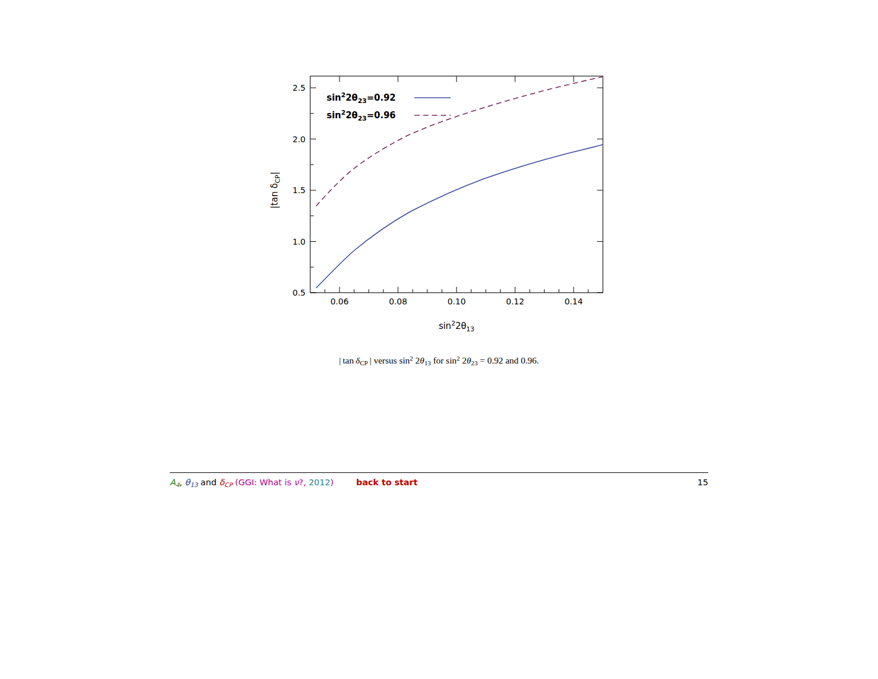0.5 1.0 1.5 2.0 2.5 0.06 0.08 0.10 0.12 0.14 sin22θ13 |tan δCP| sin22θ23=0.92 sin22θ23=0.96
| tan δCP | versus sin2 2θ 13 for sin2 2θ 23 = 0.92 and 0.96.
A4, θ13 and δCP (GGI: What is ν?, 2012) back to start
15